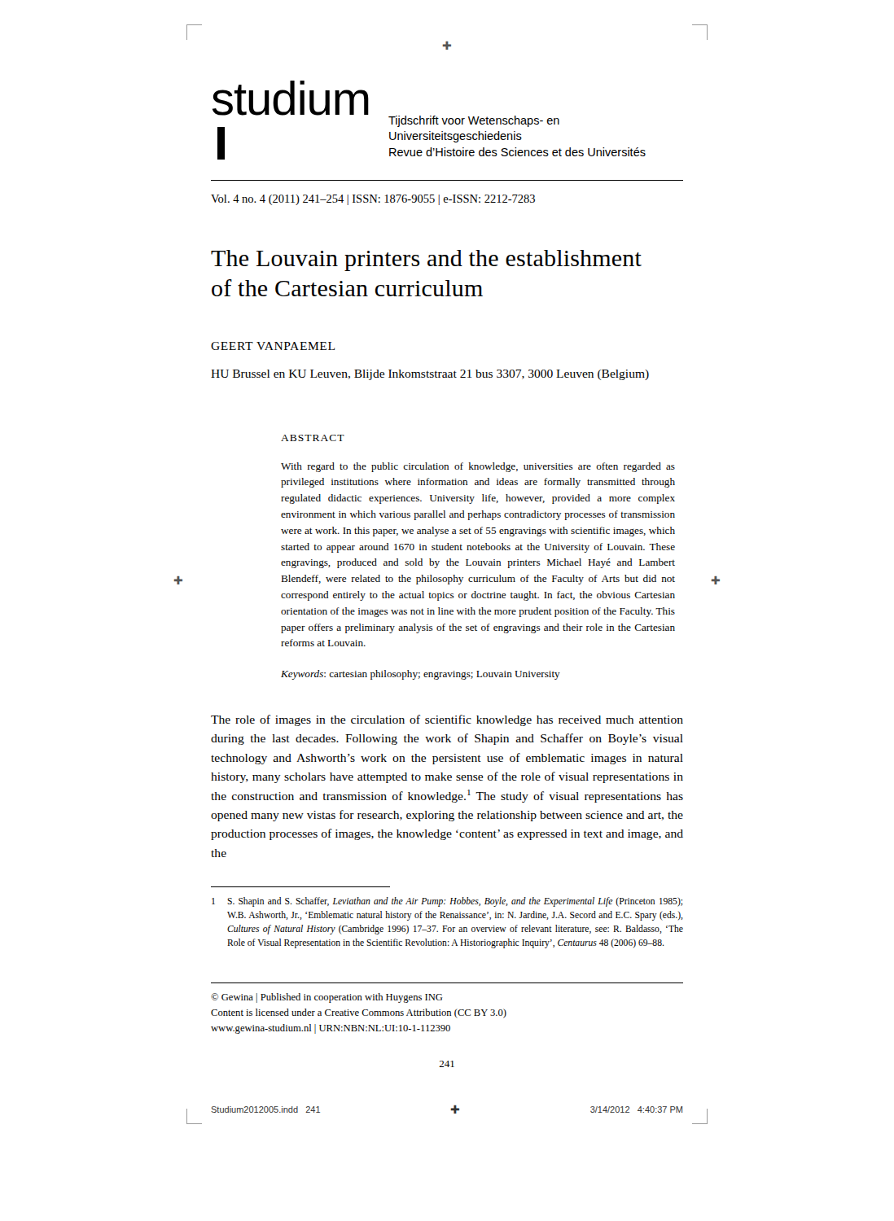✚
✚
✚
studium
Tijdschrift voor Wetenschaps- en Universiteitsgeschiedenis Revue d’Histoire des Sciences et des Universités
Vol. 4 no. 4 (2011) 241–254 | ISSN: 1876-9055 | e-ISSN: 2212-7283
The Louvain printers and the establishment
of the Cartesian curriculum
GEERT VANPAEMEL
HU Brussel en KU Leuven, Blijde Inkomststraat 21 bus 3307, 3000 Leuven (Belgium)
ABSTRACT
With regard to the public circulation of knowledge, universities are often regarded as privileged institutions where information and ideas are formally transmitted through regulated didactic experiences. University life, however, provided a more complex environment in which various parallel and perhaps contradictory processes of transmission were at work. In this paper, we analyse a set of 55 engravings with scientific images, which started to appear around 1670 in student notebooks at the University of Louvain. These engravings, produced and sold by the Louvain printers Michael Hayé and Lambert Blendeff, were related to the philosophy curriculum of the Faculty of Arts but did not correspond entirely to the actual topics or doctrine taught. In fact, the obvious Cartesian orientation of the images was not in line with the more prudent position of the Faculty. This paper offers a preliminary analysis of the set of engravings and their role in the Cartesian reforms at Louvain.
Keywords: cartesian philosophy; engravings; Louvain University
The role of images in the circulation of scientific knowledge has received much attention during the last decades. Following the work of Shapin and Schaffer on Boyle’s visual technology and Ashworth’s work on the persistent use of emblematic images in natural history, many scholars have attempted to make sense of the role of visual representations in the construction and transmission of knowledge.1 The study of visual representations has opened many new vistas for research, exploring the relationship between science and art, the production processes of images, the knowledge ‘content’ as expressed in text and image, and the
1
S. Shapin and S. Schaffer, Leviathan and the Air Pump: Hobbes, Boyle, and the Experimental Life (Princeton 1985); W.B. Ashworth, Jr., ‘Emblematic natural history of the Renaissance’, in: N. Jardine, J.A. Secord and E.C. Spary (eds.), Cultures of Natural History (Cambridge 1996) 17–37. For an overview of relevant literature, see: R. Baldasso, ‘The Role of Visual Representation in the Scientific Revolution: A Historiographic Inquiry’, Centaurus 48 (2006) 69–88.
© Gewina | Published in cooperation with Huygens ING
Content is licensed under a Creative Commons Attribution (CC BY 3.0)
www.gewina-studium.nl | URN:NBN:NL:UI:10-1-112390
241
Studium2012005.indd 241
✚
3/14/2012 4:40:37 PM